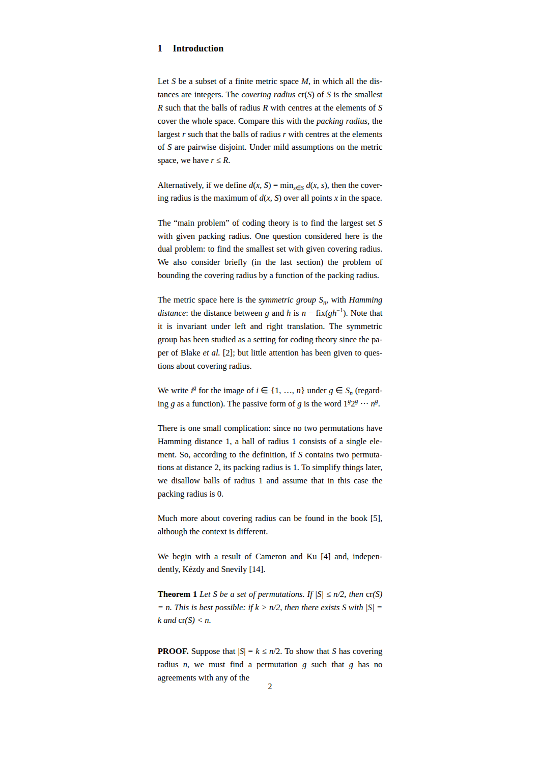1 Introduction
Let S be a subset of a finite metric space M, in which all the distances are integers. The covering radius cr(S) of S is the smallest R such that the balls of radius R with centres at the elements of S cover the whole space. Compare this with the packing radius, the largest r such that the balls of radius r with centres at the elements of S are pairwise disjoint. Under mild assumptions on the metric space, we have r ≤ R.
Alternatively, if we define d(x, S) = mins∈S d(x, s), then the covering radius is the maximum of d(x, S) over all points x in the space.
The “main problem” of coding theory is to find the largest set S with given packing radius. One question considered here is the dual problem: to find the smallest set with given covering radius. We also consider briefly (in the last section) the problem of bounding the covering radius by a function of the packing radius.
The metric space here is the symmetric group Sn, with Hamming distance: the distance between g and h is n − fix(gh−1). Note that it is invariant under left and right translation. The symmetric group has been studied as a setting for coding theory since the paper of Blake et al. [2]; but little attention has been given to questions about covering radius.
We write ig for the image of i ∈ {1, …, n} under g ∈ Sn (regarding g as a function). The passive form of g is the word 1g2g ··· ng.
There is one small complication: since no two permutations have Hamming distance 1, a ball of radius 1 consists of a single element. So, according to the definition, if S contains two permutations at distance 2, its packing radius is 1. To simplify things later, we disallow balls of radius 1 and assume that in this case the packing radius is 0.
Much more about covering radius can be found in the book [5], although the context is different.
We begin with a result of Cameron and Ku [4] and, independently, Kézdy and Snevily [14].
Theorem 1 Let S be a set of permutations. If |S| ≤ n/2, then cr(S) = n. This is best possible: if k > n/2, then there exists S with |S| = k and cr(S) < n.
PROOF. Suppose that |S| = k ≤ n/2. To show that S has covering radius n, we must find a permutation g such that g has no agreements with any of the
2